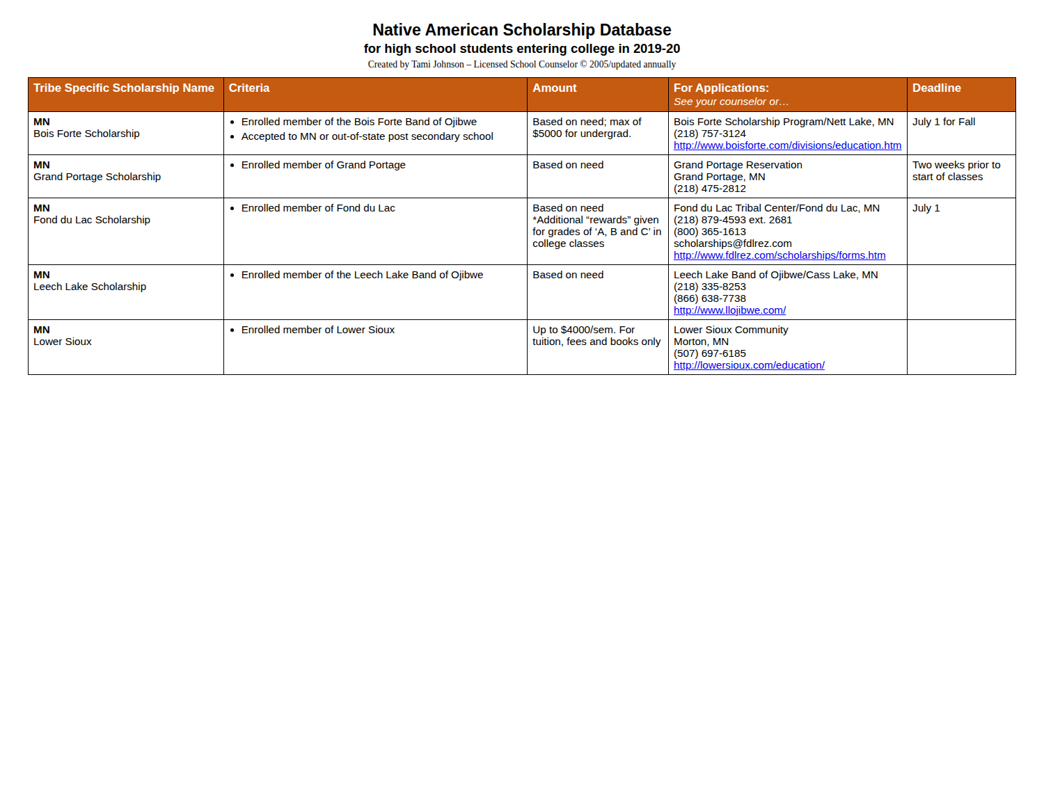Native American Scholarship Database
for high school students entering college in 2019-20
Created by Tami Johnson – Licensed School Counselor © 2005/updated annually
| Tribe Specific Scholarship Name | Criteria | Amount | For Applications: See your counselor or… | Deadline |
| --- | --- | --- | --- | --- |
| MN Bois Forte Scholarship | Enrolled member of the Bois Forte Band of Ojibwe Accepted to MN or out-of-state post secondary school | Based on need; max of $5000 for undergrad. | Bois Forte Scholarship Program/Nett Lake, MN (218) 757-3124 http://www.boisforte.com/divisions/education.htm | July 1 for Fall |
| MN Grand Portage Scholarship | Enrolled member of Grand Portage | Based on need | Grand Portage Reservation Grand Portage, MN (218) 475-2812 | Two weeks prior to start of classes |
| MN Fond du Lac Scholarship | Enrolled member of Fond du Lac | Based on need *Additional “rewards” given for grades of ‘A, B and C’ in college classes | Fond du Lac Tribal Center/Fond du Lac, MN (218) 879-4593 ext. 2681 (800) 365-1613 scholarships@fdlrez.com http://www.fdlrez.com/scholarships/forms.htm | July 1 |
| MN Leech Lake Scholarship | Enrolled member of the Leech Lake Band of Ojibwe | Based on need | Leech Lake Band of Ojibwe/Cass Lake, MN (218) 335-8253 (866) 638-7738 http://www.llojibwe.com/ | |
| MN Lower Sioux | Enrolled member of Lower Sioux | Up to $4000/sem. For tuition, fees and books only | Lower Sioux Community Morton, MN (507) 697-6185 http://lowersioux.com/education/ | |